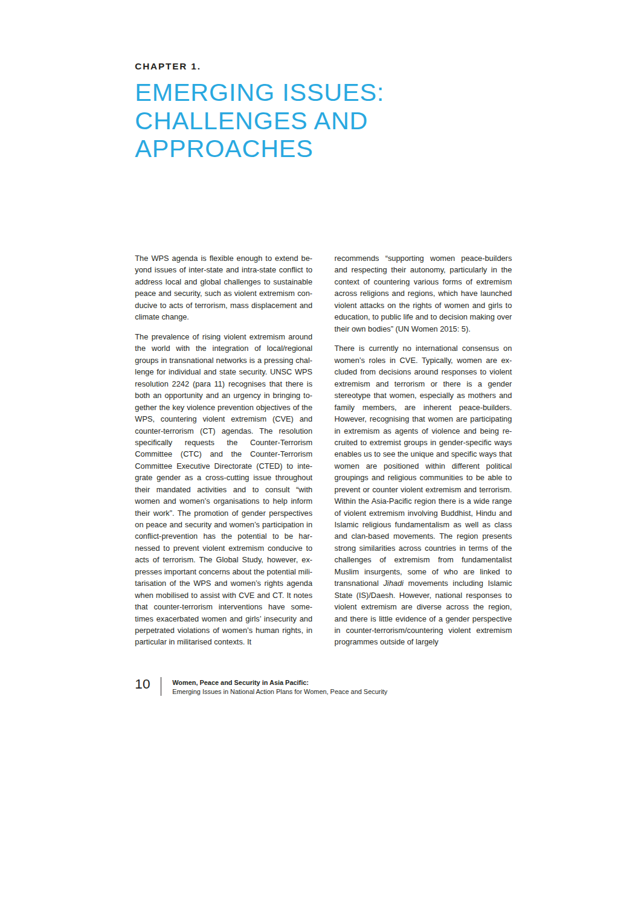Chapter 1.
Emerging Issues:
Challenges and
Approaches
The WPS agenda is flexible enough to extend beyond issues of inter-state and intra-state conflict to address local and global challenges to sustainable peace and security, such as violent extremism conducive to acts of terrorism, mass displacement and climate change.
The prevalence of rising violent extremism around the world with the integration of local/regional groups in transnational networks is a pressing challenge for individual and state security. UNSC WPS resolution 2242 (para 11) recognises that there is both an opportunity and an urgency in bringing together the key violence prevention objectives of the WPS, countering violent extremism (CVE) and counter-terrorism (CT) agendas. The resolution specifically requests the Counter-Terrorism Committee (CTC) and the Counter-Terrorism Committee Executive Directorate (CTED) to integrate gender as a cross-cutting issue throughout their mandated activities and to consult “with women and women’s organisations to help inform their work”. The promotion of gender perspectives on peace and security and women’s participation in conflict-prevention has the potential to be harnessed to prevent violent extremism conducive to acts of terrorism. The Global Study, however, expresses important concerns about the potential militarisation of the WPS and women’s rights agenda when mobilised to assist with CVE and CT. It notes that counter-terrorism interventions have sometimes exacerbated women and girls’ insecurity and perpetrated violations of women’s human rights, in particular in militarised contexts. It
recommends “supporting women peace-builders and respecting their autonomy, particularly in the context of countering various forms of extremism across religions and regions, which have launched violent attacks on the rights of women and girls to education, to public life and to decision making over their own bodies” (UN Women 2015: 5).
There is currently no international consensus on women’s roles in CVE. Typically, women are excluded from decisions around responses to violent extremism and terrorism or there is a gender stereotype that women, especially as mothers and family members, are inherent peace-builders. However, recognising that women are participating in extremism as agents of violence and being recruited to extremist groups in gender-specific ways enables us to see the unique and specific ways that women are positioned within different political groupings and religious communities to be able to prevent or counter violent extremism and terrorism. Within the Asia-Pacific region there is a wide range of violent extremism involving Buddhist, Hindu and Islamic religious fundamentalism as well as class and clan-based movements. The region presents strong similarities across countries in terms of the challenges of extremism from fundamentalist Muslim insurgents, some of who are linked to transnational Jihadi movements including Islamic State (IS)/Daesh. However, national responses to violent extremism are diverse across the region, and there is little evidence of a gender perspective in counter-terrorism/countering violent extremism programmes outside of largely
10
Women, Peace and Security in Asia Pacific:
Emerging Issues in National Action Plans for Women, Peace and Security